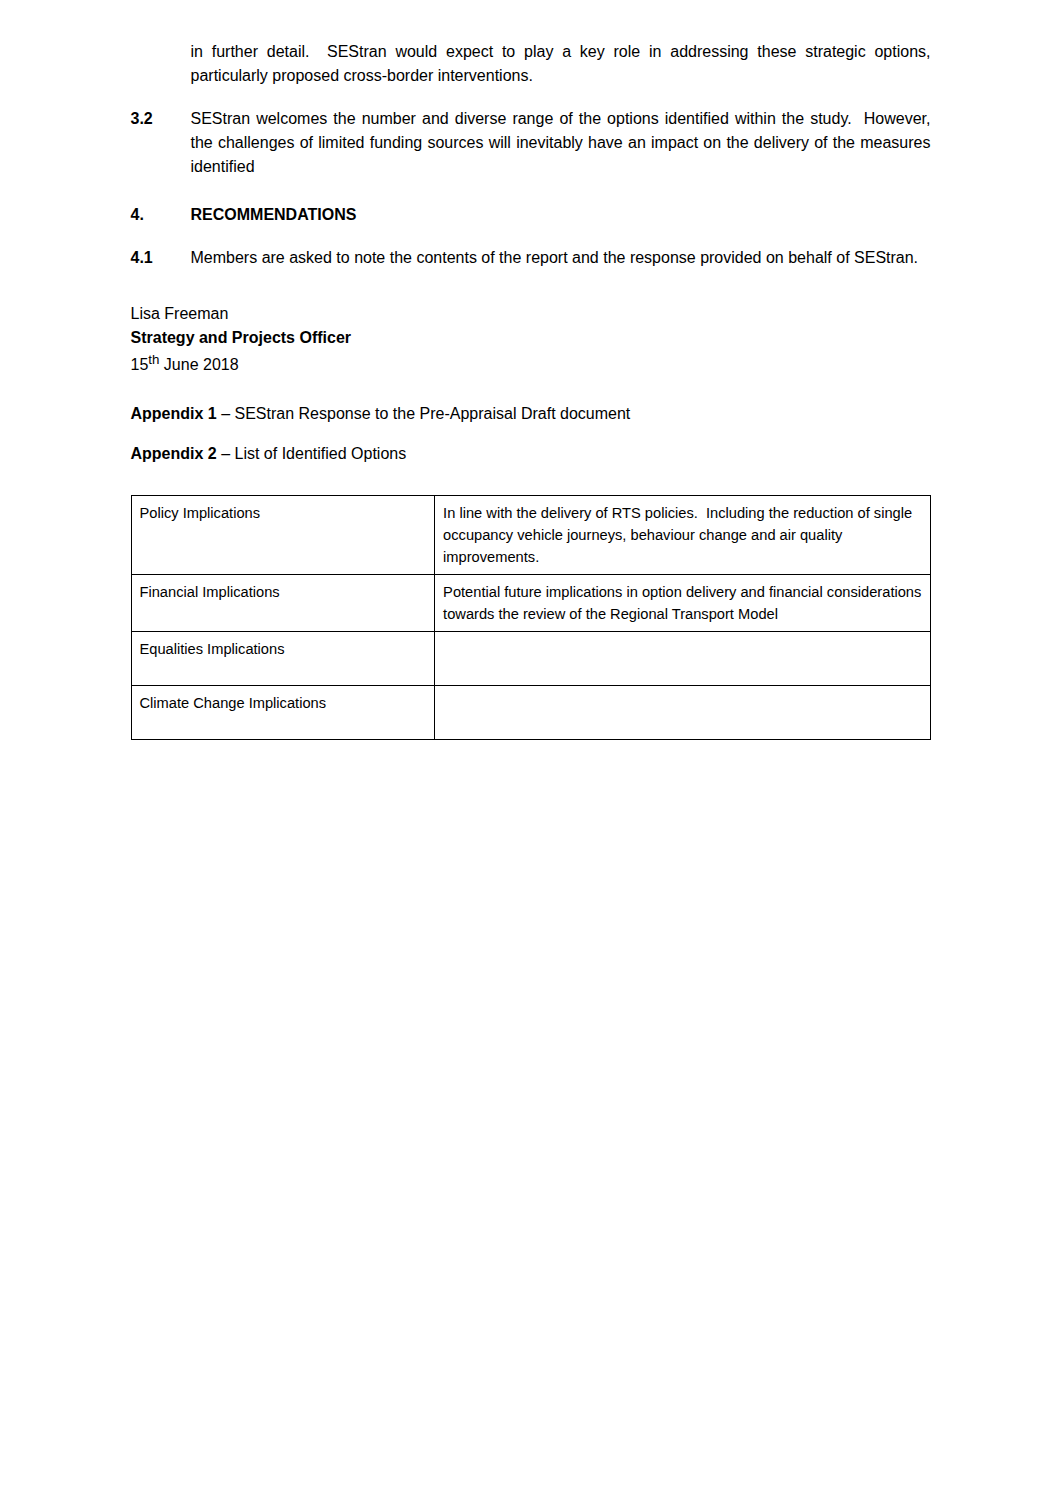in further detail. SEStran would expect to play a key role in addressing these strategic options, particularly proposed cross-border interventions.
3.2
SEStran welcomes the number and diverse range of the options identified within the study. However, the challenges of limited funding sources will inevitably have an impact on the delivery of the measures identified
4. RECOMMENDATIONS
4.1
Members are asked to note the contents of the report and the response provided on behalf of SEStran.
Lisa Freeman
Strategy and Projects Officer
15th June 2018
Appendix 1 – SEStran Response to the Pre-Appraisal Draft document
Appendix 2 – List of Identified Options
| Policy Implications | In line with the delivery of RTS policies. Including the reduction of single occupancy vehicle journeys, behaviour change and air quality improvements. |
| Financial Implications | Potential future implications in option delivery and financial considerations towards the review of the Regional Transport Model |
| Equalities Implications | |
| Climate Change Implications | |